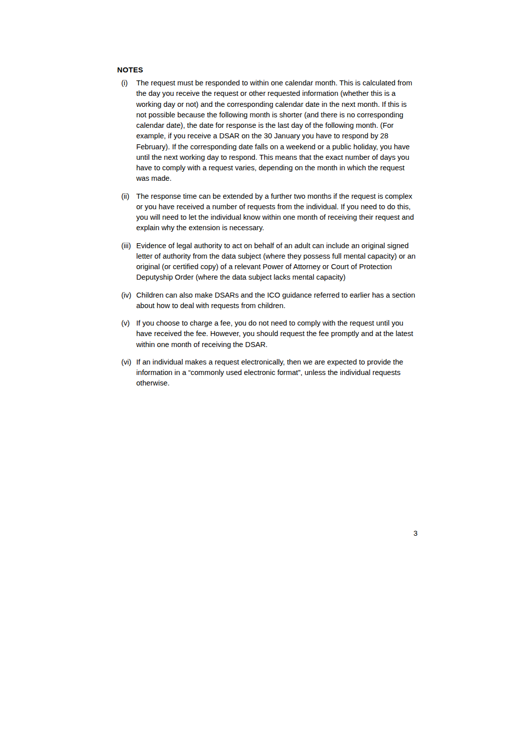NOTES
(i) The request must be responded to within one calendar month. This is calculated from the day you receive the request or other requested information (whether this is a working day or not) and the corresponding calendar date in the next month. If this is not possible because the following month is shorter (and there is no corresponding calendar date), the date for response is the last day of the following month. (For example, if you receive a DSAR on the 30 January you have to respond by 28 February). If the corresponding date falls on a weekend or a public holiday, you have until the next working day to respond. This means that the exact number of days you have to comply with a request varies, depending on the month in which the request was made.
(ii) The response time can be extended by a further two months if the request is complex or you have received a number of requests from the individual. If you need to do this, you will need to let the individual know within one month of receiving their request and explain why the extension is necessary.
(iii) Evidence of legal authority to act on behalf of an adult can include an original signed letter of authority from the data subject (where they possess full mental capacity) or an original (or certified copy) of a relevant Power of Attorney or Court of Protection Deputyship Order (where the data subject lacks mental capacity)
(iv) Children can also make DSARs and the ICO guidance referred to earlier has a section about how to deal with requests from children.
(v) If you choose to charge a fee, you do not need to comply with the request until you have received the fee. However, you should request the fee promptly and at the latest within one month of receiving the DSAR.
(vi) If an individual makes a request electronically, then we are expected to provide the information in a “commonly used electronic format”, unless the individual requests otherwise.
3